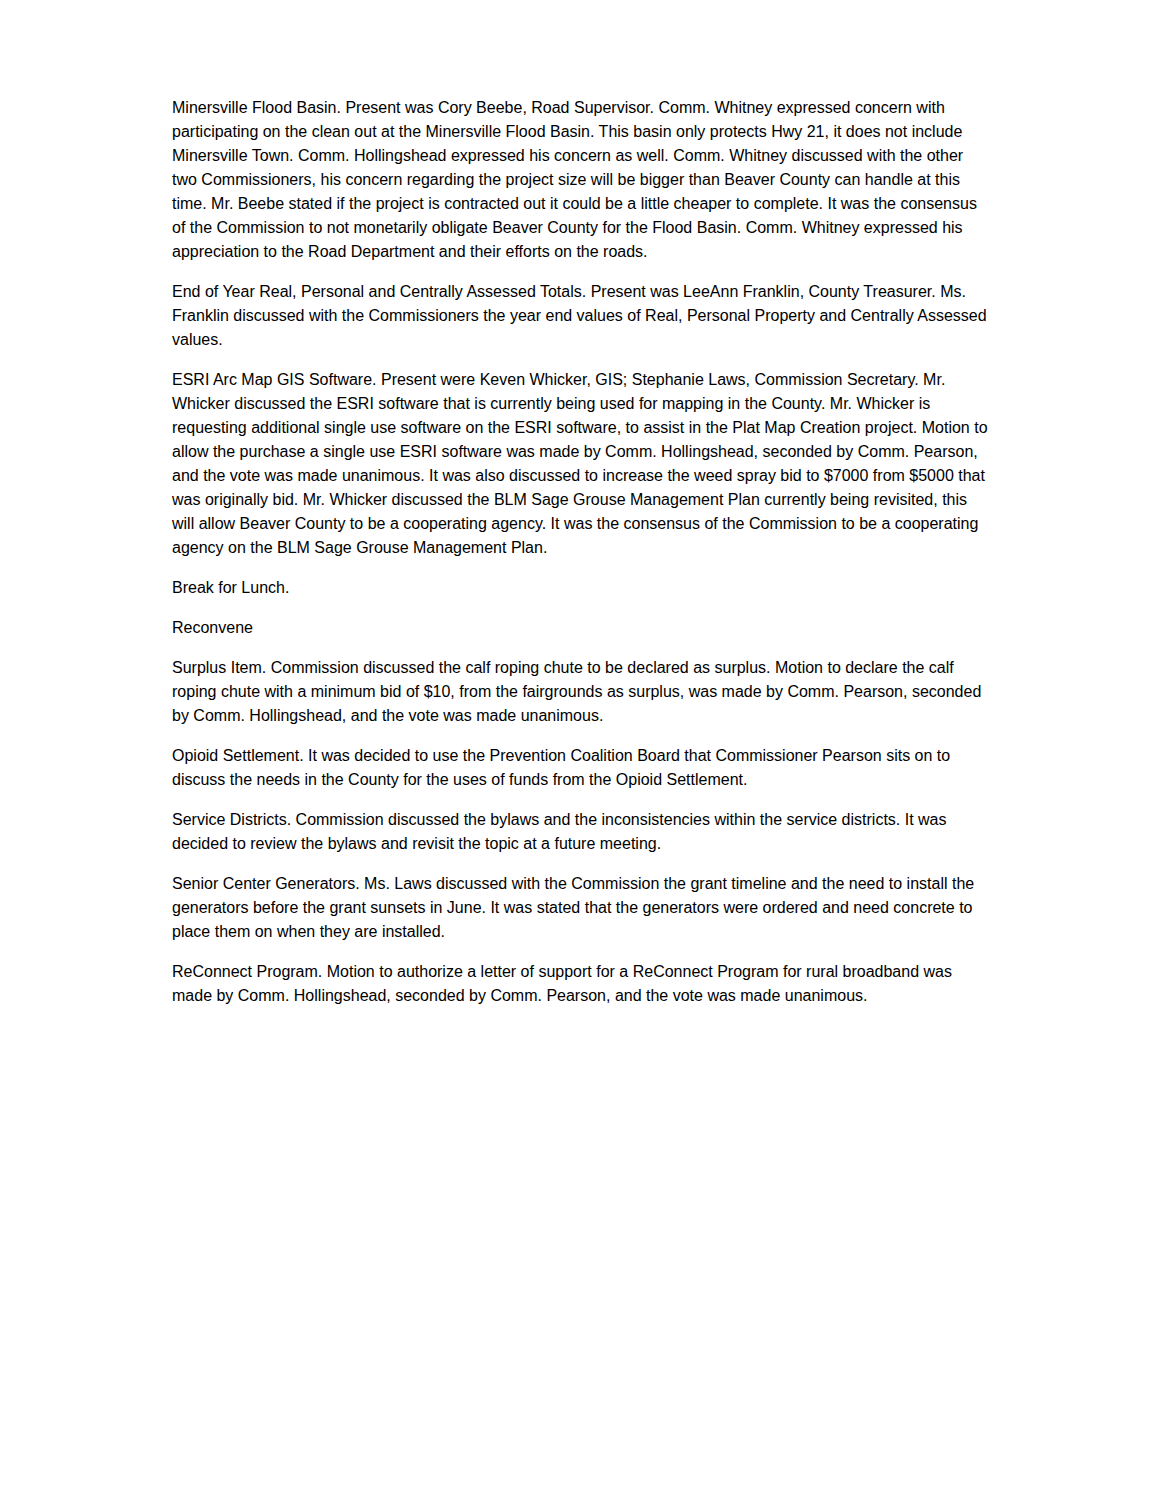Minersville Flood Basin. Present was Cory Beebe, Road Supervisor. Comm. Whitney expressed concern with participating on the clean out at the Minersville Flood Basin. This basin only protects Hwy 21, it does not include Minersville Town. Comm. Hollingshead expressed his concern as well. Comm. Whitney discussed with the other two Commissioners, his concern regarding the project size will be bigger than Beaver County can handle at this time. Mr. Beebe stated if the project is contracted out it could be a little cheaper to complete. It was the consensus of the Commission to not monetarily obligate Beaver County for the Flood Basin. Comm. Whitney expressed his appreciation to the Road Department and their efforts on the roads.
End of Year Real, Personal and Centrally Assessed Totals. Present was LeeAnn Franklin, County Treasurer. Ms. Franklin discussed with the Commissioners the year end values of Real, Personal Property and Centrally Assessed values.
ESRI Arc Map GIS Software. Present were Keven Whicker, GIS; Stephanie Laws, Commission Secretary. Mr. Whicker discussed the ESRI software that is currently being used for mapping in the County. Mr. Whicker is requesting additional single use software on the ESRI software, to assist in the Plat Map Creation project. Motion to allow the purchase a single use ESRI software was made by Comm. Hollingshead, seconded by Comm. Pearson, and the vote was made unanimous. It was also discussed to increase the weed spray bid to $7000 from $5000 that was originally bid. Mr. Whicker discussed the BLM Sage Grouse Management Plan currently being revisited, this will allow Beaver County to be a cooperating agency. It was the consensus of the Commission to be a cooperating agency on the BLM Sage Grouse Management Plan.
Break for Lunch.
Reconvene
Surplus Item. Commission discussed the calf roping chute to be declared as surplus. Motion to declare the calf roping chute with a minimum bid of $10, from the fairgrounds as surplus, was made by Comm. Pearson, seconded by Comm. Hollingshead, and the vote was made unanimous.
Opioid Settlement. It was decided to use the Prevention Coalition Board that Commissioner Pearson sits on to discuss the needs in the County for the uses of funds from the Opioid Settlement.
Service Districts. Commission discussed the bylaws and the inconsistencies within the service districts. It was decided to review the bylaws and revisit the topic at a future meeting.
Senior Center Generators. Ms. Laws discussed with the Commission the grant timeline and the need to install the generators before the grant sunsets in June. It was stated that the generators were ordered and need concrete to place them on when they are installed.
ReConnect Program. Motion to authorize a letter of support for a ReConnect Program for rural broadband was made by Comm. Hollingshead, seconded by Comm. Pearson, and the vote was made unanimous.